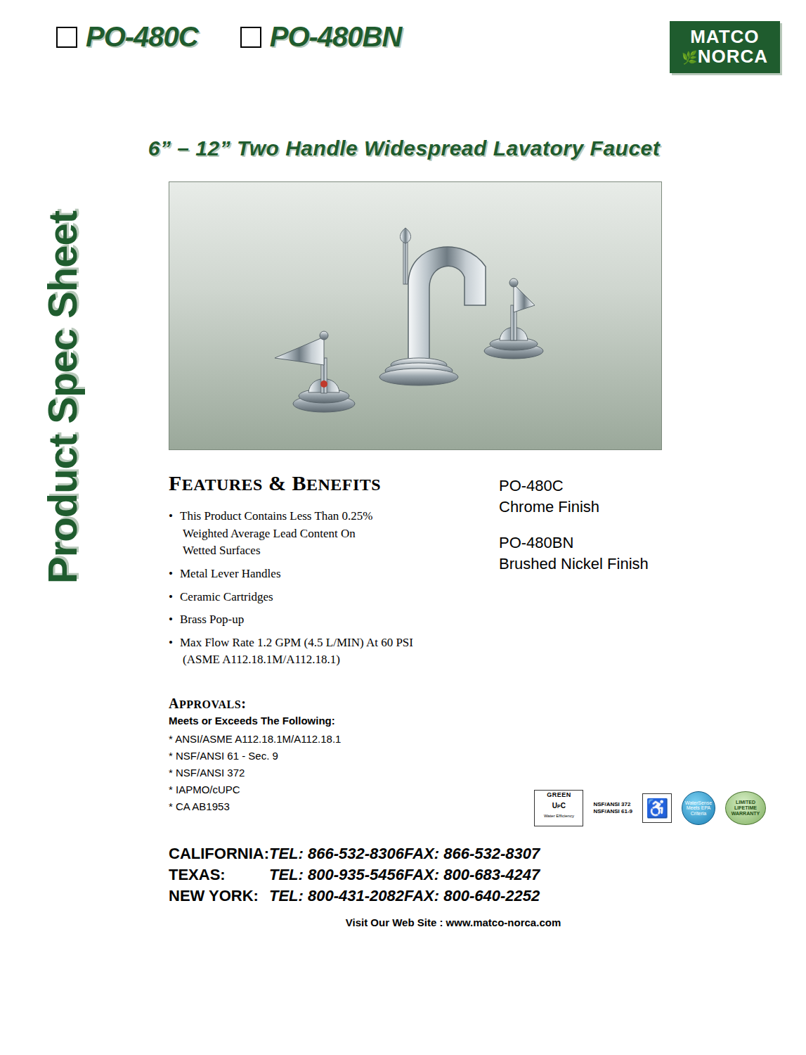PO-480C
PO-480BN
MATCO
🌿NORCA
6” – 12” Two Handle Widespread Lavatory Faucet
Product Spec Sheet
FEATURES & BENEFITS
This Product Contains Less Than 0.25% Weighted Average Lead Content On Wetted Surfaces
Metal Lever Handles
Ceramic Cartridges
Brass Pop-up
Max Flow Rate 1.2 GPM (4.5 L/MIN) At 60 PSI (ASME A112.18.1M/A112.18.1)
PO-480C
Chrome Finish
PO-480BN
Brushed Nickel Finish
APPROVALS:
Meets or Exceeds The Following:
* ANSI/ASME A112.18.1M/A112.18.1
* NSF/ANSI 61 - Sec. 9
* NSF/ANSI 372
* IAPMO/cUPC
* CA AB1953
GREEN
UPC
Water Efficiency
NSF/ANSI 372
NSF/ANSI 61-9
♿
WaterSense
Meets EPA
Criteria
LIMITED
LIFETIME
WARRANTY
| CALIFORNIA: | TEL: 866-532-8306 | FAX: 866-532-8307 |
| TEXAS: | TEL: 800-935-5456 | FAX: 800-683-4247 |
| NEW YORK: | TEL: 800-431-2082 | FAX: 800-640-2252 |
Visit Our Web Site : www.matco-norca.com